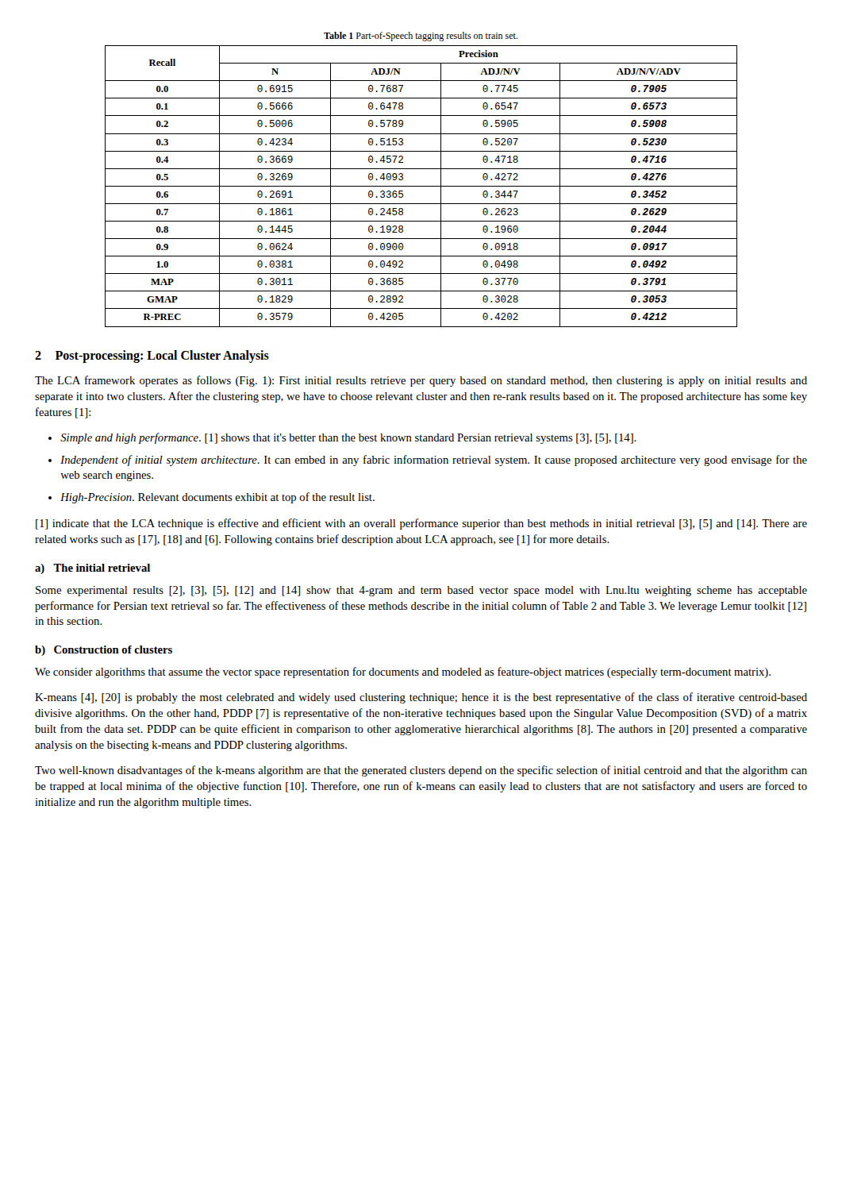Table 1 Part-of-Speech tagging results on train set.
| Recall | Precision |
| --- | --- |
| N | ADJ/N | ADJ/N/V | ADJ/N/V/ADV |
| 0.0 | 0.6915 | 0.7687 | 0.7745 | 0.7905 |
| 0.1 | 0.5666 | 0.6478 | 0.6547 | 0.6573 |
| 0.2 | 0.5006 | 0.5789 | 0.5905 | 0.5908 |
| 0.3 | 0.4234 | 0.5153 | 0.5207 | 0.5230 |
| 0.4 | 0.3669 | 0.4572 | 0.4718 | 0.4716 |
| 0.5 | 0.3269 | 0.4093 | 0.4272 | 0.4276 |
| 0.6 | 0.2691 | 0.3365 | 0.3447 | 0.3452 |
| 0.7 | 0.1861 | 0.2458 | 0.2623 | 0.2629 |
| 0.8 | 0.1445 | 0.1928 | 0.1960 | 0.2044 |
| 0.9 | 0.0624 | 0.0900 | 0.0918 | 0.0917 |
| 1.0 | 0.0381 | 0.0492 | 0.0498 | 0.0492 |
| MAP | 0.3011 | 0.3685 | 0.3770 | 0.3791 |
| GMAP | 0.1829 | 0.2892 | 0.3028 | 0.3053 |
| R-PREC | 0.3579 | 0.4205 | 0.4202 | 0.4212 |
2 Post-processing: Local Cluster Analysis
The LCA framework operates as follows (Fig. 1): First initial results retrieve per query based on standard method, then clustering is apply on initial results and separate it into two clusters. After the clustering step, we have to choose relevant cluster and then re-rank results based on it. The proposed architecture has some key features [1]:
Simple and high performance. [1] shows that it's better than the best known standard Persian retrieval systems [3], [5], [14].
Independent of initial system architecture. It can embed in any fabric information retrieval system. It cause proposed architecture very good envisage for the web search engines.
High-Precision. Relevant documents exhibit at top of the result list.
[1] indicate that the LCA technique is effective and efficient with an overall performance superior than best methods in initial retrieval [3], [5] and [14]. There are related works such as [17], [18] and [6]. Following contains brief description about LCA approach, see [1] for more details.
a) The initial retrieval
Some experimental results [2], [3], [5], [12] and [14] show that 4-gram and term based vector space model with Lnu.ltu weighting scheme has acceptable performance for Persian text retrieval so far. The effectiveness of these methods describe in the initial column of Table 2 and Table 3. We leverage Lemur toolkit [12] in this section.
b) Construction of clusters
We consider algorithms that assume the vector space representation for documents and modeled as feature-object matrices (especially term-document matrix).
K-means [4], [20] is probably the most celebrated and widely used clustering technique; hence it is the best representative of the class of iterative centroid-based divisive algorithms. On the other hand, PDDP [7] is representative of the non-iterative techniques based upon the Singular Value Decomposition (SVD) of a matrix built from the data set. PDDP can be quite efficient in comparison to other agglomerative hierarchical algorithms [8]. The authors in [20] presented a comparative analysis on the bisecting k-means and PDDP clustering algorithms.
Two well-known disadvantages of the k-means algorithm are that the generated clusters depend on the specific selection of initial centroid and that the algorithm can be trapped at local minima of the objective function [10]. Therefore, one run of k-means can easily lead to clusters that are not satisfactory and users are forced to initialize and run the algorithm multiple times.